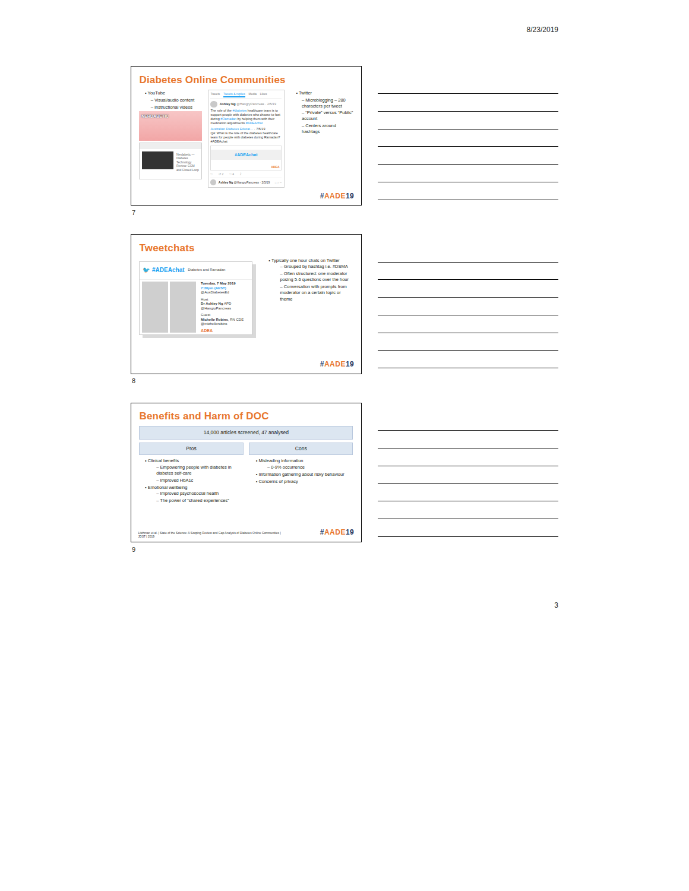8/23/2019
Diabetes Online Communities
YouTube
Visual/audio content
Instructional videos
NERDABETIC
Nerdabetic — Diabetes Technology Review: CGM and Closed Loop
Tweets Tweets & replies Media Likes
Ashley Ng @HangryPancreas · 2/5/19
The role of the #diabetes healthcare team is to support people with diabetes who choose to fast during #Ramadan by helping them with their medication adjustments #ADEAchat
Australian Diabetes Educat… · 7/5/19
Q4: What is the role of the diabetes healthcare team for people with diabetes during Ramadan?
#ADEAchat
#ADEAchat
ADEA
♡↺ 2♡ 4⤴
Ashley Ng @HangryPancreas · 2/5/19
⌂ ⌕ ✉
Twitter
Microblogging – 280 characters per tweet
“Private” versus “Public” account
Centers around hashtags
#AADE 19
7
Tweetchats
🐦 #ADEAchat Diabetes and Ramadan
Tuesday, 7 May 2019
7:30pm (AEST)
@AusDiabetesEd
Host
Dr Ashley Ng APD
@HangryPancreas
Guest
Michelle Robins, RN CDE
@michellerobins
ADEA
Typically one hour chats on Twitter
Grouped by hashtag i.e. #DSMA
Often structured: one moderator posing 5-6 questions over the hour
Conversation with prompts from moderator on a certain topic or theme
#AADE 19
8
Benefits and Harm of DOC
14,000 articles screened, 47 analysed
Pros
Cons
Clinical benefits
Empowering people with diabetes in diabetes self-care
Improved HbA1c
Emotional wellbeing
Improved psychosocial health
The power of “shared experiences”
Misleading information
0-9% occurrence
Information gathering about risky behaviour
Concerns of privacy
Litchman et al. | State of the Science: A Scoping Review and Gap Analysis of Diabetes Online Communities | JDST | 2019
#AADE 19
9
3